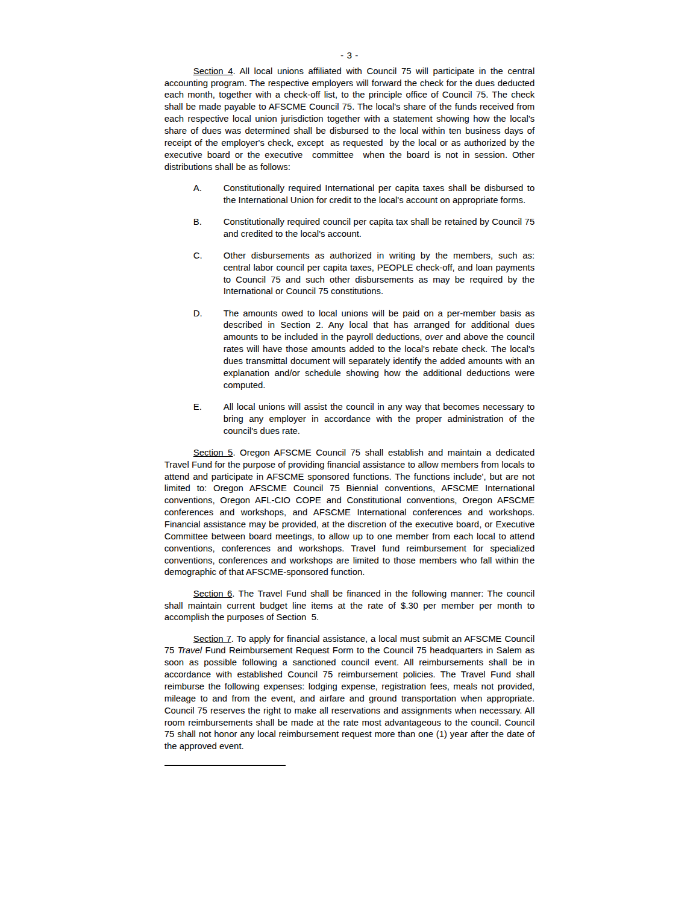- 3 -
Section 4. All local unions affiliated with Council 75 will participate in the central accounting program. The respective employers will forward the check for the dues deducted each month, together with a check-off list, to the principle office of Council 75. The check shall be made payable to AFSCME Council 75. The local's share of the funds received from each respective local union jurisdiction together with a statement showing how the local's share of dues was determined shall be disbursed to the local within ten business days of receipt of the employer's check, except as requested by the local or as authorized by the executive board or the executive committee when the board is not in session. Other distributions shall be as follows:
A.
Constitutionally required International per capita taxes shall be disbursed to the International Union for credit to the local's account on appropriate forms.
B.
Constitutionally required council per capita tax shall be retained by Council 75 and credited to the local's account.
C.
Other disbursements as authorized in writing by the members, such as: central labor council per capita taxes, PEOPLE check-off, and loan payments to Council 75 and such other disbursements as may be required by the International or Council 75 constitutions.
D.
The amounts owed to local unions will be paid on a per-member basis as described in Section 2. Any local that has arranged for additional dues amounts to be included in the payroll deductions, over and above the council rates will have those amounts added to the local's rebate check. The local's dues transmittal document will separately identify the added amounts with an explanation and/or schedule showing how the additional deductions were computed.
E.
All local unions will assist the council in any way that becomes necessary to bring any employer in accordance with the proper administration of the council's dues rate.
Section 5. Oregon AFSCME Council 75 shall establish and maintain a dedicated Travel Fund for the purpose of providing financial assistance to allow members from locals to attend and participate in AFSCME sponsored functions. The functions include', but are not limited to: Oregon AFSCME Council 75 Biennial conventions, AFSCME International conventions, Oregon AFL-CIO COPE and Constitutional conventions, Oregon AFSCME conferences and workshops, and AFSCME International conferences and workshops. Financial assistance may be provided, at the discretion of the executive board, or Executive Committee between board meetings, to allow up to one member from each local to attend conventions, conferences and workshops. Travel fund reimbursement for specialized conventions, conferences and workshops are limited to those members who fall within the demographic of that AFSCME-sponsored function.
Section 6. The Travel Fund shall be financed in the following manner: The council shall maintain current budget line items at the rate of $.30 per member per month to accomplish the purposes of Section 5.
Section 7. To apply for financial assistance, a local must submit an AFSCME Council 75 Travel Fund Reimbursement Request Form to the Council 75 headquarters in Salem as soon as possible following a sanctioned council event. All reimbursements shall be in accordance with established Council 75 reimbursement policies. The Travel Fund shall reimburse the following expenses: lodging expense, registration fees, meals not provided, mileage to and from the event, and airfare and ground transportation when appropriate. Council 75 reserves the right to make all reservations and assignments when necessary. All room reimbursements shall be made at the rate most advantageous to the council. Council 75 shall not honor any local reimbursement request more than one (1) year after the date of the approved event.